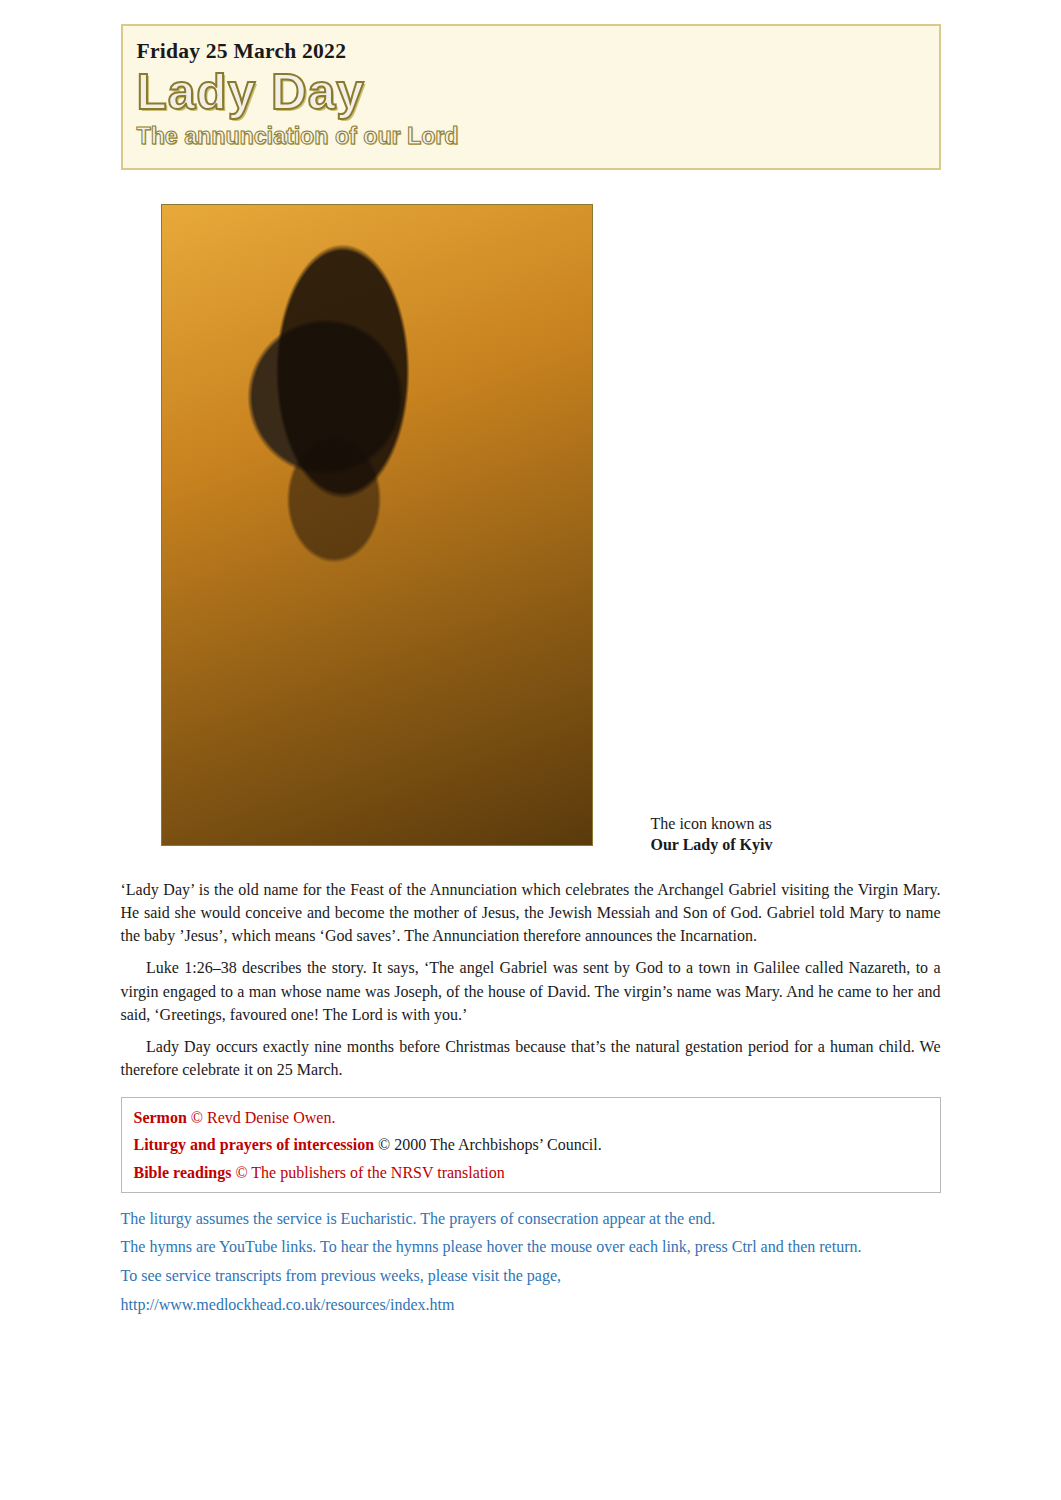Friday 25 March 2022
Lady Day
The annunciation of our Lord
The icon known as Our Lady of Kyiv
‘Lady Day’ is the old name for the Feast of the Annunciation which celebrates the Archangel Gabriel visiting the Virgin Mary. He said she would conceive and become the mother of Jesus, the Jewish Messiah and Son of God. Gabriel told Mary to name the baby ’Jesus’, which means ‘God saves’. The Annunciation therefore announces the Incarnation.
Luke 1:26–38 describes the story. It says, ‘The angel Gabriel was sent by God to a town in Galilee called Nazareth, to a virgin engaged to a man whose name was Joseph, of the house of David. The virgin’s name was Mary. And he came to her and said, ‘Greetings, favoured one! The Lord is with you.’
Lady Day occurs exactly nine months before Christmas because that’s the natural gestation period for a human child. We therefore celebrate it on 25 March.
Sermon © Revd Denise Owen.
Liturgy and prayers of intercession © 2000 The Archbishops’ Council.
Bible readings © The publishers of the NRSV translation
The liturgy assumes the service is Eucharistic. The prayers of consecration appear at the end.
The hymns are YouTube links. To hear the hymns please hover the mouse over each link, press Ctrl and then return.
To see service transcripts from previous weeks, please visit the page,
http://www.medlockhead.co.uk/resources/index.htm